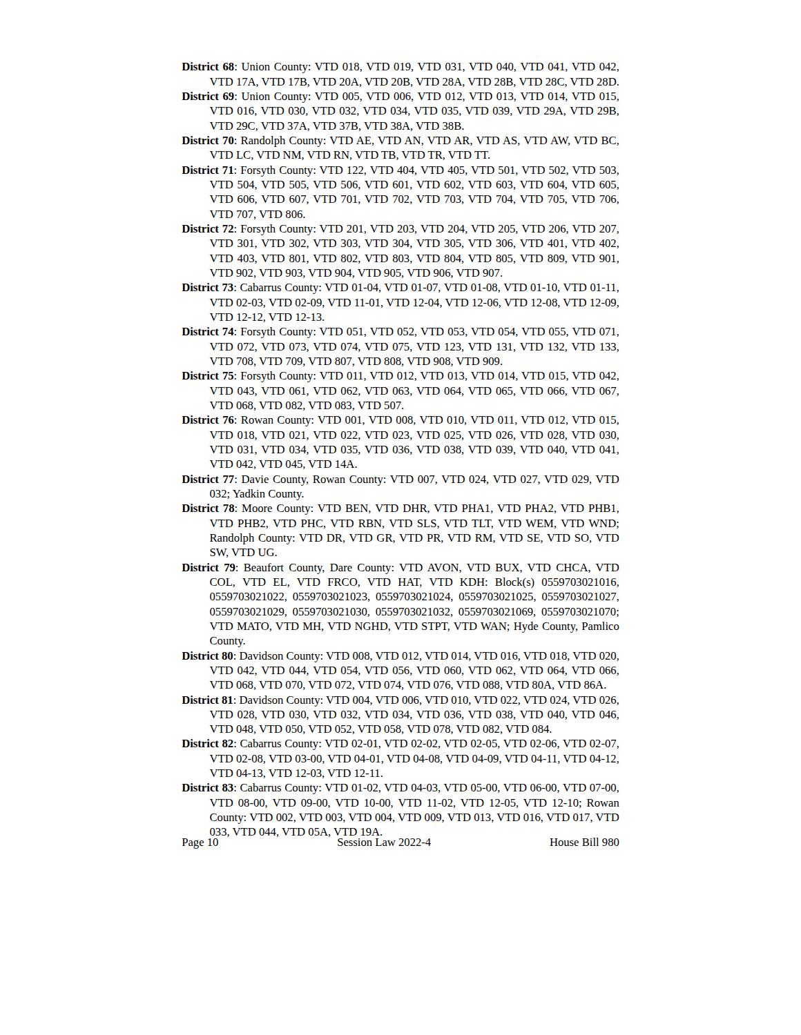District 68: Union County: VTD 018, VTD 019, VTD 031, VTD 040, VTD 041, VTD 042, VTD 17A, VTD 17B, VTD 20A, VTD 20B, VTD 28A, VTD 28B, VTD 28C, VTD 28D.
District 69: Union County: VTD 005, VTD 006, VTD 012, VTD 013, VTD 014, VTD 015, VTD 016, VTD 030, VTD 032, VTD 034, VTD 035, VTD 039, VTD 29A, VTD 29B, VTD 29C, VTD 37A, VTD 37B, VTD 38A, VTD 38B.
District 70: Randolph County: VTD AE, VTD AN, VTD AR, VTD AS, VTD AW, VTD BC, VTD LC, VTD NM, VTD RN, VTD TB, VTD TR, VTD TT.
District 71: Forsyth County: VTD 122, VTD 404, VTD 405, VTD 501, VTD 502, VTD 503, VTD 504, VTD 505, VTD 506, VTD 601, VTD 602, VTD 603, VTD 604, VTD 605, VTD 606, VTD 607, VTD 701, VTD 702, VTD 703, VTD 704, VTD 705, VTD 706, VTD 707, VTD 806.
District 72: Forsyth County: VTD 201, VTD 203, VTD 204, VTD 205, VTD 206, VTD 207, VTD 301, VTD 302, VTD 303, VTD 304, VTD 305, VTD 306, VTD 401, VTD 402, VTD 403, VTD 801, VTD 802, VTD 803, VTD 804, VTD 805, VTD 809, VTD 901, VTD 902, VTD 903, VTD 904, VTD 905, VTD 906, VTD 907.
District 73: Cabarrus County: VTD 01-04, VTD 01-07, VTD 01-08, VTD 01-10, VTD 01-11, VTD 02-03, VTD 02-09, VTD 11-01, VTD 12-04, VTD 12-06, VTD 12-08, VTD 12-09, VTD 12-12, VTD 12-13.
District 74: Forsyth County: VTD 051, VTD 052, VTD 053, VTD 054, VTD 055, VTD 071, VTD 072, VTD 073, VTD 074, VTD 075, VTD 123, VTD 131, VTD 132, VTD 133, VTD 708, VTD 709, VTD 807, VTD 808, VTD 908, VTD 909.
District 75: Forsyth County: VTD 011, VTD 012, VTD 013, VTD 014, VTD 015, VTD 042, VTD 043, VTD 061, VTD 062, VTD 063, VTD 064, VTD 065, VTD 066, VTD 067, VTD 068, VTD 082, VTD 083, VTD 507.
District 76: Rowan County: VTD 001, VTD 008, VTD 010, VTD 011, VTD 012, VTD 015, VTD 018, VTD 021, VTD 022, VTD 023, VTD 025, VTD 026, VTD 028, VTD 030, VTD 031, VTD 034, VTD 035, VTD 036, VTD 038, VTD 039, VTD 040, VTD 041, VTD 042, VTD 045, VTD 14A.
District 77: Davie County, Rowan County: VTD 007, VTD 024, VTD 027, VTD 029, VTD 032; Yadkin County.
District 78: Moore County: VTD BEN, VTD DHR, VTD PHA1, VTD PHA2, VTD PHB1, VTD PHB2, VTD PHC, VTD RBN, VTD SLS, VTD TLT, VTD WEM, VTD WND; Randolph County: VTD DR, VTD GR, VTD PR, VTD RM, VTD SE, VTD SO, VTD SW, VTD UG.
District 79: Beaufort County, Dare County: VTD AVON, VTD BUX, VTD CHCA, VTD COL, VTD EL, VTD FRCO, VTD HAT, VTD KDH: Block(s) 0559703021016, 0559703021022, 0559703021023, 0559703021024, 0559703021025, 0559703021027, 0559703021029, 0559703021030, 0559703021032, 0559703021069, 0559703021070; VTD MATO, VTD MH, VTD NGHD, VTD STPT, VTD WAN; Hyde County, Pamlico County.
District 80: Davidson County: VTD 008, VTD 012, VTD 014, VTD 016, VTD 018, VTD 020, VTD 042, VTD 044, VTD 054, VTD 056, VTD 060, VTD 062, VTD 064, VTD 066, VTD 068, VTD 070, VTD 072, VTD 074, VTD 076, VTD 088, VTD 80A, VTD 86A.
District 81: Davidson County: VTD 004, VTD 006, VTD 010, VTD 022, VTD 024, VTD 026, VTD 028, VTD 030, VTD 032, VTD 034, VTD 036, VTD 038, VTD 040, VTD 046, VTD 048, VTD 050, VTD 052, VTD 058, VTD 078, VTD 082, VTD 084.
District 82: Cabarrus County: VTD 02-01, VTD 02-02, VTD 02-05, VTD 02-06, VTD 02-07, VTD 02-08, VTD 03-00, VTD 04-01, VTD 04-08, VTD 04-09, VTD 04-11, VTD 04-12, VTD 04-13, VTD 12-03, VTD 12-11.
District 83: Cabarrus County: VTD 01-02, VTD 04-03, VTD 05-00, VTD 06-00, VTD 07-00, VTD 08-00, VTD 09-00, VTD 10-00, VTD 11-02, VTD 12-05, VTD 12-10; Rowan County: VTD 002, VTD 003, VTD 004, VTD 009, VTD 013, VTD 016, VTD 017, VTD 033, VTD 044, VTD 05A, VTD 19A.
Page 10 Session Law 2022-4 House Bill 980